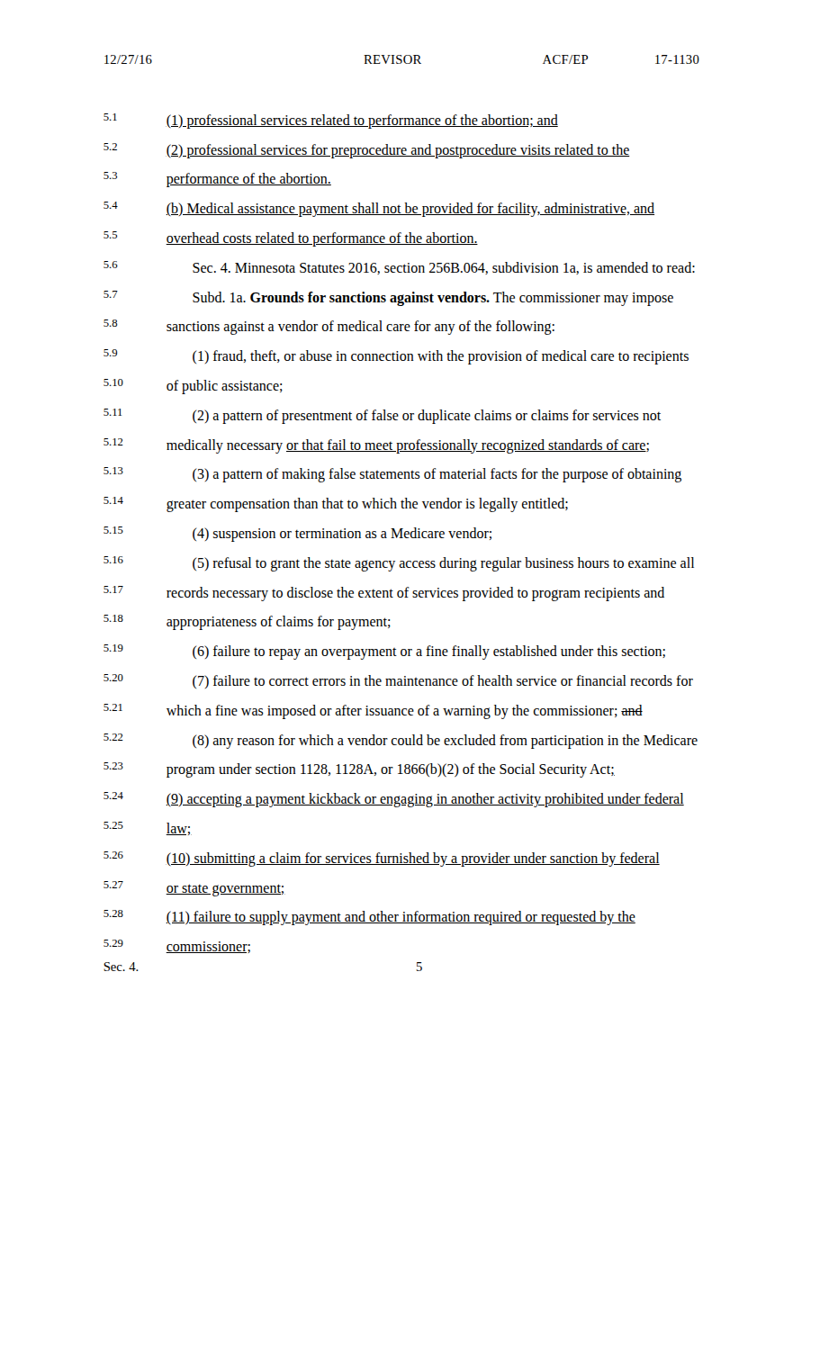12/27/16 REVISOR ACF/EP 17-1130
| 5.1 | (1) professional services related to performance of the abortion; and |
| 5.2 | (2) professional services for preprocedure and postprocedure visits related to the |
| 5.3 | performance of the abortion. |
| 5.4 | (b) Medical assistance payment shall not be provided for facility, administrative, and |
| 5.5 | overhead costs related to performance of the abortion. |
| 5.6 | Sec. 4. Minnesota Statutes 2016, section 256B.064, subdivision 1a, is amended to read: |
| 5.7 | Subd. 1a. Grounds for sanctions against vendors. The commissioner may impose |
| 5.8 | sanctions against a vendor of medical care for any of the following: |
| 5.9 | (1) fraud, theft, or abuse in connection with the provision of medical care to recipients |
| 5.10 | of public assistance; |
| 5.11 | (2) a pattern of presentment of false or duplicate claims or claims for services not |
| 5.12 | medically necessary or that fail to meet professionally recognized standards of care ; |
| 5.13 | (3) a pattern of making false statements of material facts for the purpose of obtaining |
| 5.14 | greater compensation than that to which the vendor is legally entitled; |
| 5.15 | (4) suspension or termination as a Medicare vendor; |
| 5.16 | (5) refusal to grant the state agency access during regular business hours to examine all |
| 5.17 | records necessary to disclose the extent of services provided to program recipients and |
| 5.18 | appropriateness of claims for payment; |
| 5.19 | (6) failure to repay an overpayment or a fine finally established under this section; |
| 5.20 | (7) failure to correct errors in the maintenance of health service or financial records for |
| 5.21 | which a fine was imposed or after issuance of a warning by the commissioner; and |
| 5.22 | (8) any reason for which a vendor could be excluded from participation in the Medicare |
| 5.23 | program under section 1128, 1128A, or 1866(b)(2) of the Social Security Act ; |
| 5.24 | (9) accepting a payment kickback or engaging in another activity prohibited under federal |
| 5.25 | law; |
| 5.26 | (10) submitting a claim for services furnished by a provider under sanction by federal |
| 5.27 | or state government; |
| 5.28 | (11) failure to supply payment and other information required or requested by the |
| 5.29 | commissioner; |
Sec. 4.
5